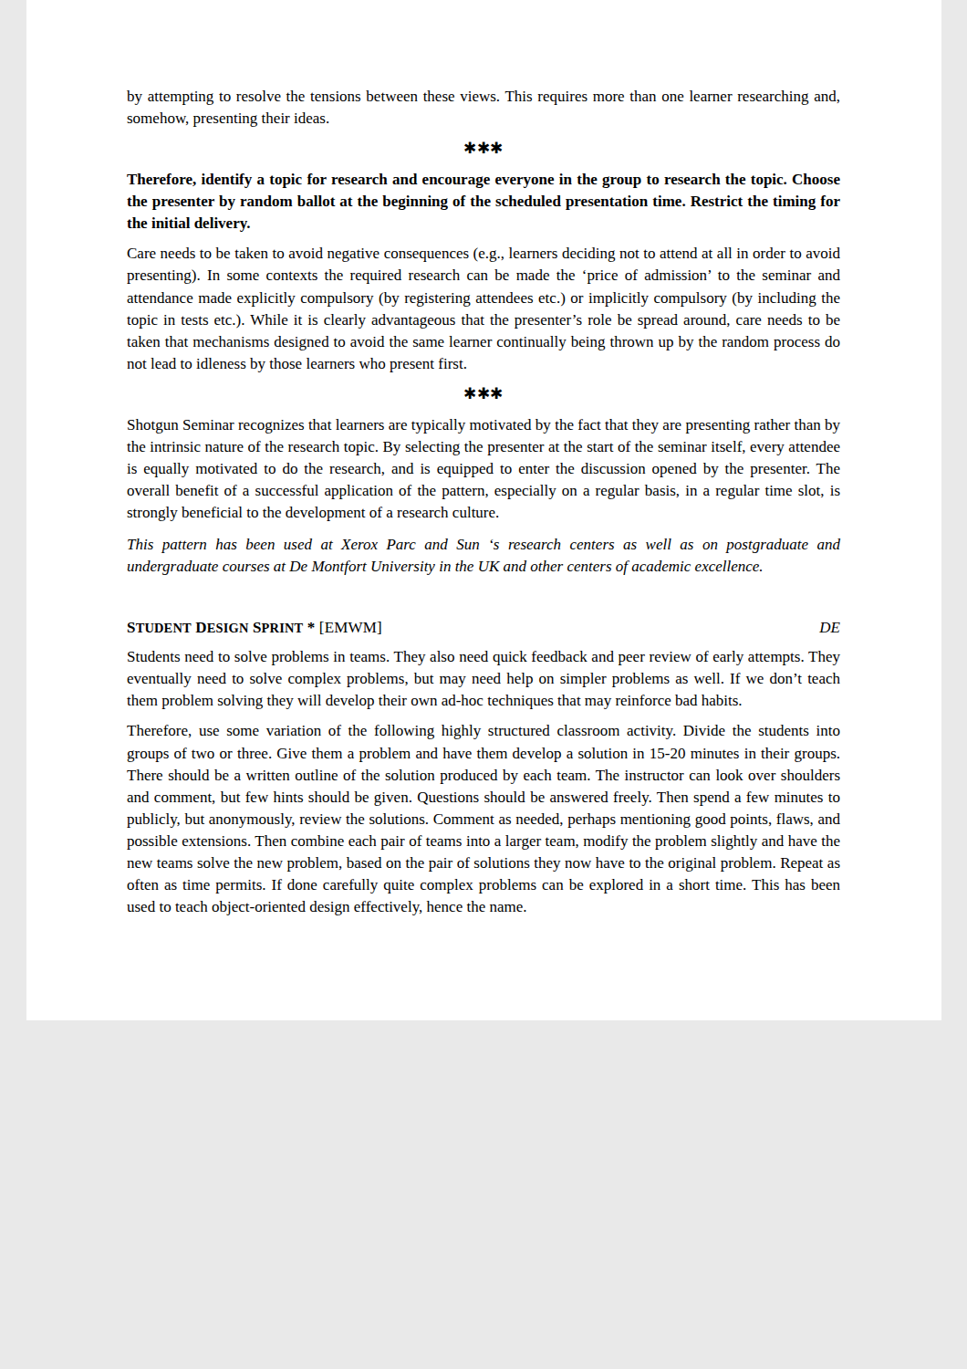by attempting to resolve the tensions between these views. This requires more than one learner researching and, somehow, presenting their ideas.
✱✱✱
Therefore, identify a topic for research and encourage everyone in the group to research the topic. Choose the presenter by random ballot at the beginning of the scheduled presentation time. Restrict the timing for the initial delivery.
Care needs to be taken to avoid negative consequences (e.g., learners deciding not to attend at all in order to avoid presenting). In some contexts the required research can be made the ‘price of admission’ to the seminar and attendance made explicitly compulsory (by registering attendees etc.) or implicitly compulsory (by including the topic in tests etc.). While it is clearly advantageous that the presenter’s role be spread around, care needs to be taken that mechanisms designed to avoid the same learner continually being thrown up by the random process do not lead to idleness by those learners who present first.
✱✱✱
Shotgun Seminar recognizes that learners are typically motivated by the fact that they are presenting rather than by the intrinsic nature of the research topic. By selecting the presenter at the start of the seminar itself, every attendee is equally motivated to do the research, and is equipped to enter the discussion opened by the presenter. The overall benefit of a successful application of the pattern, especially on a regular basis, in a regular time slot, is strongly beneficial to the development of a research culture.
This pattern has been used at Xerox Parc and Sun ‘s research centers as well as on postgraduate and undergraduate courses at De Montfort University in the UK and other centers of academic excellence.
STUDENT DESIGN SPRINT * [EMWM] DE
Students need to solve problems in teams. They also need quick feedback and peer review of early attempts. They eventually need to solve complex problems, but may need help on simpler problems as well. If we don’t teach them problem solving they will develop their own ad-hoc techniques that may reinforce bad habits.
Therefore, use some variation of the following highly structured classroom activity. Divide the students into groups of two or three. Give them a problem and have them develop a solution in 15-20 minutes in their groups. There should be a written outline of the solution produced by each team. The instructor can look over shoulders and comment, but few hints should be given. Questions should be answered freely. Then spend a few minutes to publicly, but anonymously, review the solutions. Comment as needed, perhaps mentioning good points, flaws, and possible extensions. Then combine each pair of teams into a larger team, modify the problem slightly and have the new teams solve the new problem, based on the pair of solutions they now have to the original problem. Repeat as often as time permits. If done carefully quite complex problems can be explored in a short time. This has been used to teach object-oriented design effectively, hence the name.